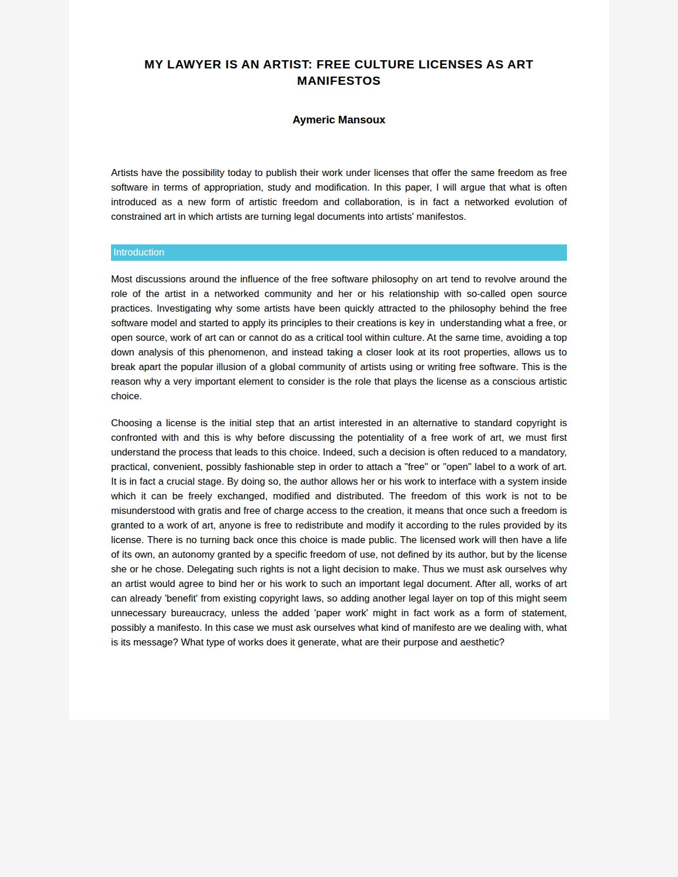My Lawyer Is an Artist: Free Culture Licenses as Art Manifestos
Aymeric Mansoux
Artists have the possibility today to publish their work under licenses that offer the same freedom as free software in terms of appropriation, study and modification. In this paper, I will argue that what is often introduced as a new form of artistic freedom and collaboration, is in fact a networked evolution of constrained art in which artists are turning legal documents into artists' manifestos.
Introduction
Most discussions around the influence of the free software philosophy on art tend to revolve around the role of the artist in a networked community and her or his relationship with so-called open source practices. Investigating why some artists have been quickly attracted to the philosophy behind the free software model and started to apply its principles to their creations is key in understanding what a free, or open source, work of art can or cannot do as a critical tool within culture. At the same time, avoiding a top down analysis of this phenomenon, and instead taking a closer look at its root properties, allows us to break apart the popular illusion of a global community of artists using or writing free software. This is the reason why a very important element to consider is the role that plays the license as a conscious artistic choice.
Choosing a license is the initial step that an artist interested in an alternative to standard copyright is confronted with and this is why before discussing the potentiality of a free work of art, we must first understand the process that leads to this choice. Indeed, such a decision is often reduced to a mandatory, practical, convenient, possibly fashionable step in order to attach a "free" or "open" label to a work of art. It is in fact a crucial stage. By doing so, the author allows her or his work to interface with a system inside which it can be freely exchanged, modified and distributed. The freedom of this work is not to be misunderstood with gratis and free of charge access to the creation, it means that once such a freedom is granted to a work of art, anyone is free to redistribute and modify it according to the rules provided by its license. There is no turning back once this choice is made public. The licensed work will then have a life of its own, an autonomy granted by a specific freedom of use, not defined by its author, but by the license she or he chose. Delegating such rights is not a light decision to make. Thus we must ask ourselves why an artist would agree to bind her or his work to such an important legal document. After all, works of art can already 'benefit' from existing copyright laws, so adding another legal layer on top of this might seem unnecessary bureaucracy, unless the added 'paper work' might in fact work as a form of statement, possibly a manifesto. In this case we must ask ourselves what kind of manifesto are we dealing with, what is its message? What type of works does it generate, what are their purpose and aesthetic?